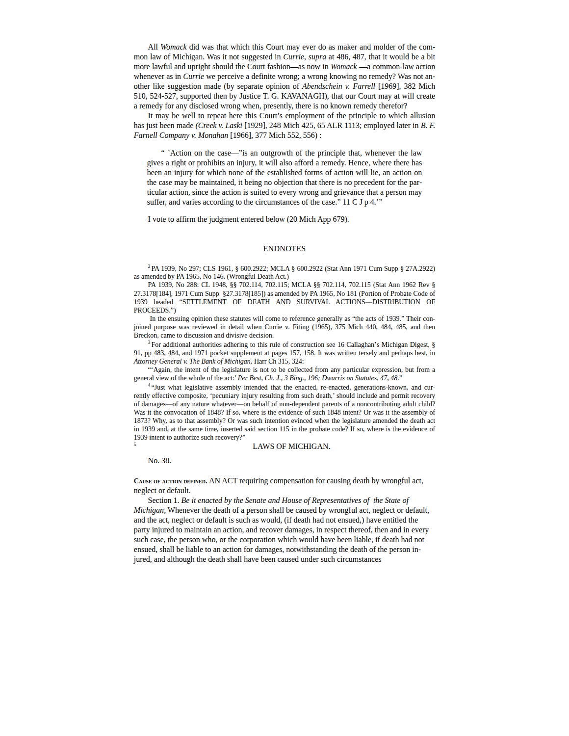All Womack did was that which this Court may ever do as maker and molder of the common law of Michigan. Was it not suggested in Currie, supra at 486, 487, that it would be a bit more lawful and upright should the Court fashion—as now in Womack —a common-law action whenever as in Currie we perceive a definite wrong; a wrong knowing no remedy? Was not another like suggestion made (by separate opinion of Abendschein v. Farrell [1969], 382 Mich 510, 524-527, supported then by Justice T. G. KAVANAGH), that our Court may at will create a remedy for any disclosed wrong when, presently, there is no known remedy therefor?
It may be well to repeat here this Court’s employment of the principle to which allusion has just been made (Creek v. Laski [1929], 248 Mich 425, 65 ALR 1113; employed later in B. F. Farnell Company v. Monahan [1966], 377 Mich 552, 556) :
“ `Action on the case—”is an outgrowth of the principle that, whenever the law gives a right or prohibits an injury, it will also afford a remedy. Hence, where there has been an injury for which none of the established forms of action will lie, an action on the case may be maintained, it being no objection that there is no precedent for the particular action, since the action is suited to every wrong and grievance that a person may suffer, and varies according to the circumstances of the case.” 11 C J p 4.’”
I vote to affirm the judgment entered below (20 Mich App 679).
ENDNOTES
2 PA 1939, No 297; CLS 1961, § 600.2922; MCLA § 600.2922 (Stat Ann 1971 Cum Supp § 27A.2922) as amended by PA 1965, No 146. (Wrongful Death Act.)
PA 1939, No 288: CL 1948, §§ 702.114, 702.115; MCLA §§ 702.114, 702.115 (Stat Ann 1962 Rev § 27.3178[184], 1971 Cum Supp §27.3178[185]) as amended by PA 1965, No 181 (Portion of Probate Code of 1939 headed “SETTLEMENT OF DEATH AND SURVIVAL ACTIONS—DISTRIBUTION OF PROCEEDS.”)
In the ensuing opinion these statutes will come to reference generally as “the acts of 1939.” Their conjoined purpose was reviewed in detail when Currie v. Fiting (1965), 375 Mich 440, 484, 485, and then Breckon, came to discussion and divisive decision.
3 For additional authorities adhering to this rule of construction see 16 Callaghanʼs Michigan Digest, § 91, pp 483, 484, and 1971 pocket supplement at pages 157, 158. It was written tersely and perhaps best, in Attorney General v. The Bank of Michigan, Harr Ch 315, 324:
“‘Again, the intent of the legislature is not to be collected from any particular expression, but from a general view of the whole of the act:’ Per Best, Ch. J., 3 Bing., 196; Dwarris on Statutes, 47, 48.”
4“Just what legislative assembly intended that the enacted, re-enacted, generations-known, and currently effective composite, ‘pecuniary injury resulting from such death,’ should include and permit recovery of damages—of any nature whatever—on behalf of non-dependent parents of a noncontributing adult child? Was it the convocation of 1848? If so, where is the evidence of such 1848 intent? Or was it the assembly of 1873? Why, as to that assembly? Or was such intention evinced when the legislature amended the death act in 1939 and, at the same time, inserted said section 115 in the probate code? If so, where is the evidence of 1939 intent to authorize such recovery?”
5
LAWS OF MICHIGAN.
No. 38.
Cause of action defined. AN ACT requiring compensation for causing death by wrongful act, neglect or default.
Section 1. Be it enacted by the Senate and House of Representatives of the State of Michigan, Whenever the death of a person shall be caused by wrongful act, neglect or default, and the act, neglect or default is such as would, (if death had not ensued,) have entitled the party injured to maintain an action, and recover damages, in respect thereof, then and in every such case, the person who, or the corporation which would have been liable, if death had not ensued, shall be liable to an action for damages, notwithstanding the death of the person injured, and although the death shall have been caused under such circumstances